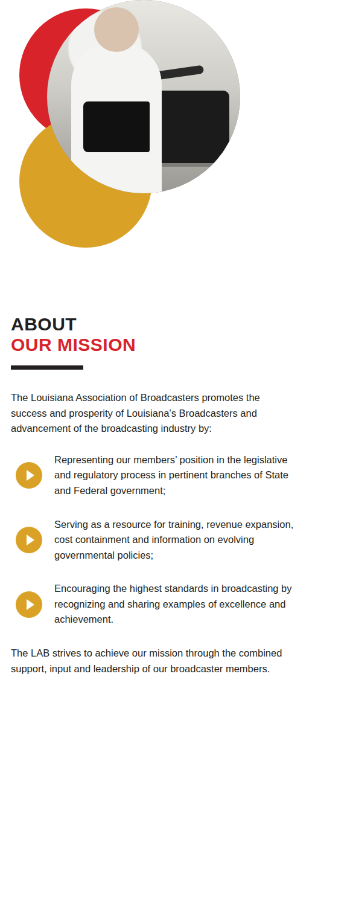About Our Mission
The Louisiana Association of Broadcasters promotes the success and prosperity of Louisiana’s Broadcasters and advancement of the broadcasting industry by:
Representing our members’ position in the legislative and regulatory process in pertinent branches of State and Federal government;
Serving as a resource for training, revenue expansion, cost containment and information on evolving governmental policies;
Encouraging the highest standards in broadcasting by recognizing and sharing examples of excellence and achievement.
The LAB strives to achieve our mission through the combined support, input and leadership of our broadcaster members.